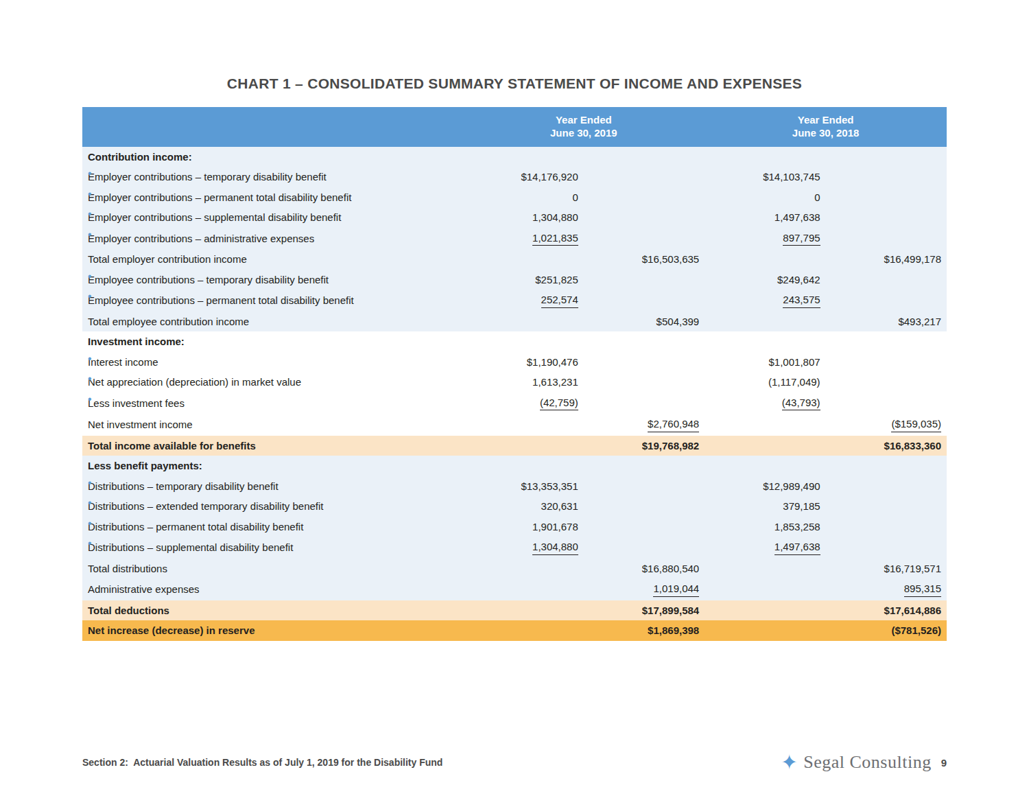CHART 1 – CONSOLIDATED SUMMARY STATEMENT OF INCOME AND EXPENSES
| | Year Ended June 30, 2019 | Year Ended June 30, 2018 |
| --- | --- | --- |
| Contribution income: | | | | |
| Employer contributions – temporary disability benefit | $14,176,920 | | $14,103,745 | |
| Employer contributions – permanent total disability benefit | 0 | | 0 | |
| Employer contributions – supplemental disability benefit | 1,304,880 | | 1,497,638 | |
| Employer contributions – administrative expenses | 1,021,835 | | 897,795 | |
| Total employer contribution income | | $16,503,635 | | $16,499,178 |
| Employee contributions – temporary disability benefit | $251,825 | | $249,642 | |
| Employee contributions – permanent total disability benefit | 252,574 | | 243,575 | |
| Total employee contribution income | | $504,399 | | $493,217 |
| Investment income: | | | | |
| Interest income | $1,190,476 | | $1,001,807 | |
| Net appreciation (depreciation) in market value | 1,613,231 | | (1,117,049) | |
| Less investment fees | (42,759) | | (43,793) | |
| Net investment income | | $2,760,948 | | ($159,035) |
| Total income available for benefits | | $19,768,982 | | $16,833,360 |
| Less benefit payments: | | | | |
| Distributions – temporary disability benefit | $13,353,351 | | $12,989,490 | |
| Distributions – extended temporary disability benefit | 320,631 | | 379,185 | |
| Distributions – permanent total disability benefit | 1,901,678 | | 1,853,258 | |
| Distributions – supplemental disability benefit | 1,304,880 | | 1,497,638 | |
| Total distributions | | $16,880,540 | | $16,719,571 |
| Administrative expenses | | 1,019,044 | | 895,315 |
| Total deductions | | $17,899,584 | | $17,614,886 |
| Net increase (decrease) in reserve | | $1,869,398 | | ($781,526) |
Section 2: Actuarial Valuation Results as of July 1, 2019 for the Disability Fund
✦ Segal Consulting
9